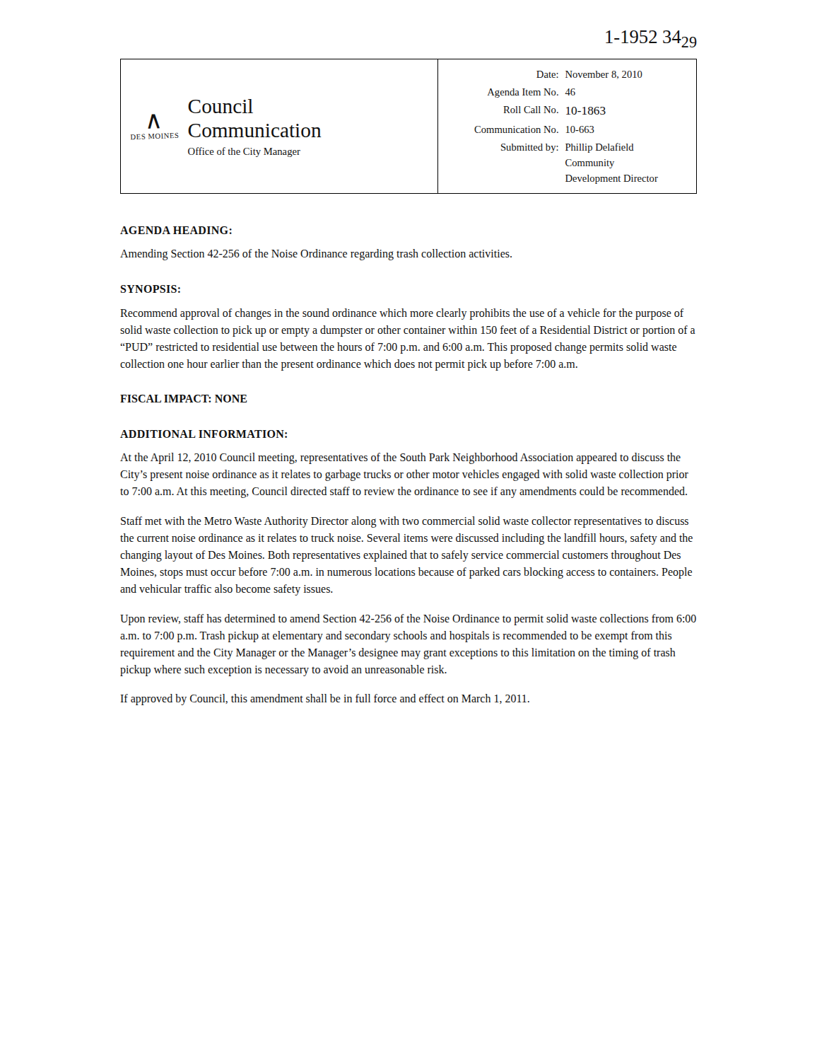1‑1952 3429
∧ DES MOINES
Council
Communication
Office of the City Manager
| Date: | November 8, 2010 |
| Agenda Item No. | 46 |
| Roll Call No. | 10‑1863 |
| Communication No. | 10‑663 |
| Submitted by: | Phillip Delafield Community Development Director |
AGENDA HEADING:
Amending Section 42-256 of the Noise Ordinance regarding trash collection activities.
SYNOPSIS:
Recommend approval of changes in the sound ordinance which more clearly prohibits the use of a vehicle for the purpose of solid waste collection to pick up or empty a dumpster or other container within 150 feet of a Residential District or portion of a “PUD” restricted to residential use between the hours of 7:00 p.m. and 6:00 a.m. This proposed change permits solid waste collection one hour earlier than the present ordinance which does not permit pick up before 7:00 a.m.
FISCAL IMPACT: NONE
ADDITIONAL INFORMATION:
At the April 12, 2010 Council meeting, representatives of the South Park Neighborhood Association appeared to discuss the City’s present noise ordinance as it relates to garbage trucks or other motor vehicles engaged with solid waste collection prior to 7:00 a.m. At this meeting, Council directed staff to review the ordinance to see if any amendments could be recommended.
Staff met with the Metro Waste Authority Director along with two commercial solid waste collector representatives to discuss the current noise ordinance as it relates to truck noise. Several items were discussed including the landfill hours, safety and the changing layout of Des Moines. Both representatives explained that to safely service commercial customers throughout Des Moines, stops must occur before 7:00 a.m. in numerous locations because of parked cars blocking access to containers. People and vehicular traffic also become safety issues.
Upon review, staff has determined to amend Section 42-256 of the Noise Ordinance to permit solid waste collections from 6:00 a.m. to 7:00 p.m. Trash pickup at elementary and secondary schools and hospitals is recommended to be exempt from this requirement and the City Manager or the Manager’s designee may grant exceptions to this limitation on the timing of trash pickup where such exception is necessary to avoid an unreasonable risk.
If approved by Council, this amendment shall be in full force and effect on March 1, 2011.